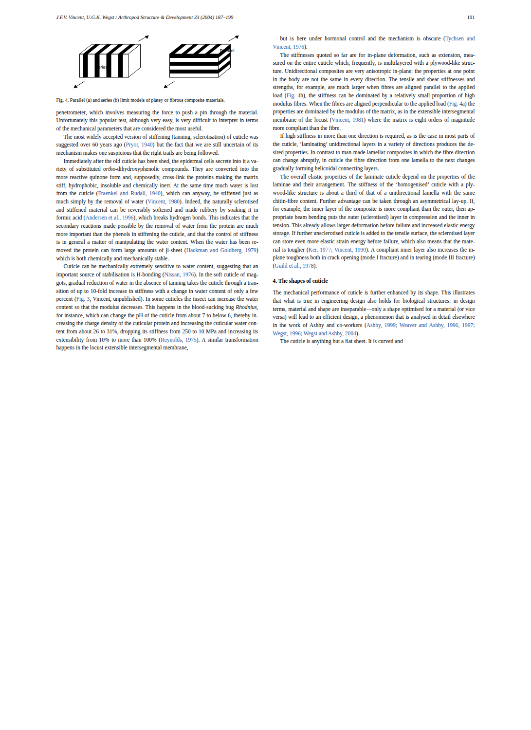J.F.V. Vincent, U.G.K. Wegst / Arthropod Structure & Development 33 (2004) 187–199 191
Series Parallel
Fig. 4. Parallel (a) and series (b) limit models of platey or fibrous composite materials.
penetrometer, which involves measuring the force to push a pin through the material. Unfortunately this popular test, although very easy, is very difficult to interpret in terms of the mechanical parameters that are considered the most useful.
The most widely accepted version of stiffening (tanning, sclerotisation) of cuticle was suggested over 60 years ago (Pryor, 1940) but the fact that we are still uncertain of its mechanism makes one suspicious that the right trails are being followed.
Immediately after the old cuticle has been shed, the epidermal cells secrete into it a variety of substituted ortho-dihydroxyphenolic compounds. They are converted into the more reactive quinone form and, supposedly, cross-link the proteins making the matrix stiff, hydrophobic, insoluble and chemically inert. At the same time much water is lost from the cuticle (Fraenkel and Rudall, 1940), which can anyway, be stiffened just as much simply by the removal of water (Vincent, 1980). Indeed, the naturally sclerotised and stiffened material can be reversibly softened and made rubbery by soaking it in formic acid (Andersen et al., 1996), which breaks hydrogen bonds. This indicates that the secondary reactions made possible by the removal of water from the protein are much more important than the phenols in stiffening the cuticle, and that the control of stiffness is in general a matter of manipulating the water content. When the water has been removed the protein can form large amounts of β-sheet (Hackman and Goldberg, 1979) which is both chemically and mechanically stable.
Cuticle can be mechanically extremely sensitive to water content, suggesting that an important source of stabilisation is H-bonding (Nissan, 1976). In the soft cuticle of maggots, gradual reduction of water in the absence of tanning takes the cuticle through a transition of up to 10-fold increase in stiffness with a change in water content of only a few percent (Fig. 3, Vincent, unpublished). In some cuticles the insect can increase the water content so that the modulus decreases. This happens in the blood-sucking bug Rhodnius, for instance, which can change the pH of the cuticle from about 7 to below 6, thereby increasing the charge density of the cuticular protein and increasing the cuticular water content from about 26 to 31%, dropping its stiffness from 250 to 10 MPa and increasing its extensibility from 10% to more than 100% (Reynolds, 1975). A similar transformation happens in the locust extensible intersegmental membrane,
but is here under hormonal control and the mechanism is obscure (Tychsen and Vincent, 1976).
The stiffnesses quoted so far are for in-plane deformation, such as extension, measured on the entire cuticle which, frequently, is multilayered with a plywood-like structure. Unidirectional composites are very anisotropic in-plane: the properties at one point in the body are not the same in every direction. The tensile and shear stiffnesses and strengths, for example, are much larger when fibres are aligned parallel to the applied load (Fig. 4b), the stiffness can be dominated by a relatively small proportion of high modulus fibres. When the fibres are aligned perpendicular to the applied load (Fig. 4a) the properties are dominated by the modulus of the matrix, as in the extensible intersegmental membrane of the locust (Vincent, 1981) where the matrix is eight orders of magnitude more compliant than the fibre.
If high stiffness in more than one direction is required, as is the case in most parts of the cuticle, ‘laminating’ unidirectional layers in a variety of directions produces the desired properties. In contrast to man-made lamellar composites in which the fibre direction can change abruptly, in cuticle the fibre direction from one lamella to the next changes gradually forming helicoidal connecting layers.
The overall elastic properties of the laminate cuticle depend on the properties of the laminae and their arrangement. The stiffness of the ‘homogenised’ cuticle with a plywood-like structure is about a third of that of a unidirectional lamella with the same chitin-fibre content. Further advantage can be taken through an asymmetrical lay-up. If, for example, the inner layer of the composite is more compliant than the outer, then appropriate beam bending puts the outer (sclerotised) layer in compression and the inner in tension. This already allows larger deformation before failure and increased elastic energy storage. If further unsclerotised cuticle is added to the tensile surface, the sclerotised layer can store even more elastic strain energy before failure, which also means that the material is tougher (Ker, 1977; Vincent, 1990). A compliant inner layer also increases the in-plane toughness both in crack opening (mode I fracture) and in tearing (mode III fracture) (Guild et al., 1978).
4. The shapes of cuticle
The mechanical performance of cuticle is further enhanced by its shape. This illustrates that what is true in engineering design also holds for biological structures: in design terms, material and shape are inseparable—only a shape optimised for a material (or vice versa) will lead to an efficient design, a phenomenon that is analysed in detail elsewhere in the work of Ashby and co-workers (Ashby, 1999; Weaver and Ashby, 1996, 1997; Wegst, 1996; Wegst and Ashby, 2004).
The cuticle is anything but a flat sheet. It is curved and